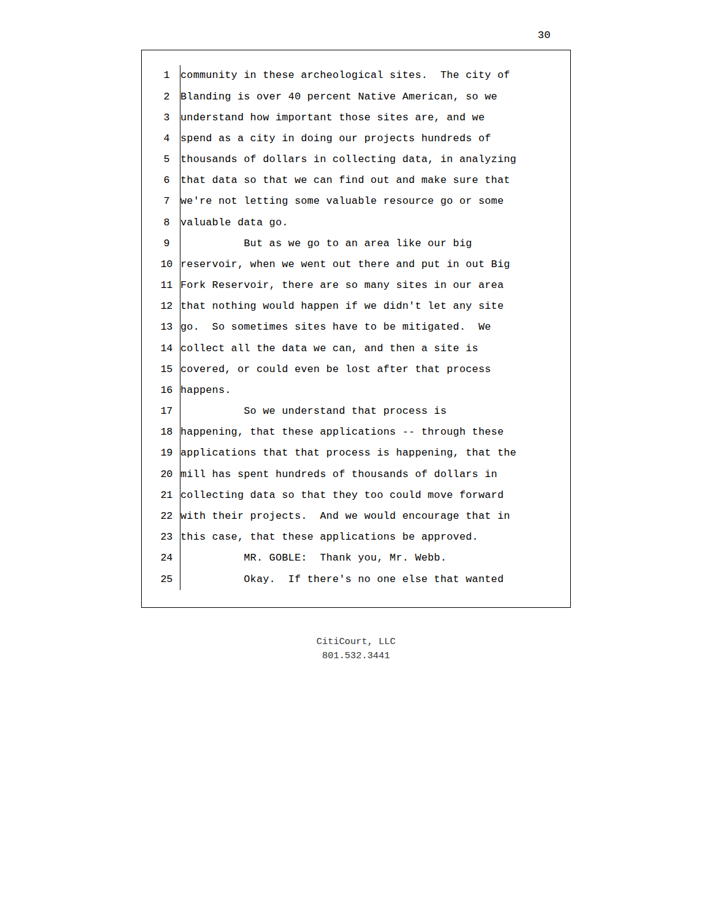30
| 1 | community in these archeological sites. The city of |
| 2 | Blanding is over 40 percent Native American, so we |
| 3 | understand how important those sites are, and we |
| 4 | spend as a city in doing our projects hundreds of |
| 5 | thousands of dollars in collecting data, in analyzing |
| 6 | that data so that we can find out and make sure that |
| 7 | we're not letting some valuable resource go or some |
| 8 | valuable data go. |
| 9 | But as we go to an area like our big |
| 10 | reservoir, when we went out there and put in out Big |
| 11 | Fork Reservoir, there are so many sites in our area |
| 12 | that nothing would happen if we didn't let any site |
| 13 | go. So sometimes sites have to be mitigated. We |
| 14 | collect all the data we can, and then a site is |
| 15 | covered, or could even be lost after that process |
| 16 | happens. |
| 17 | So we understand that process is |
| 18 | happening, that these applications -- through these |
| 19 | applications that that process is happening, that the |
| 20 | mill has spent hundreds of thousands of dollars in |
| 21 | collecting data so that they too could move forward |
| 22 | with their projects. And we would encourage that in |
| 23 | this case, that these applications be approved. |
| 24 | MR. GOBLE: Thank you, Mr. Webb. |
| 25 | Okay. If there's no one else that wanted |
CitiCourt, LLC
801.532.3441